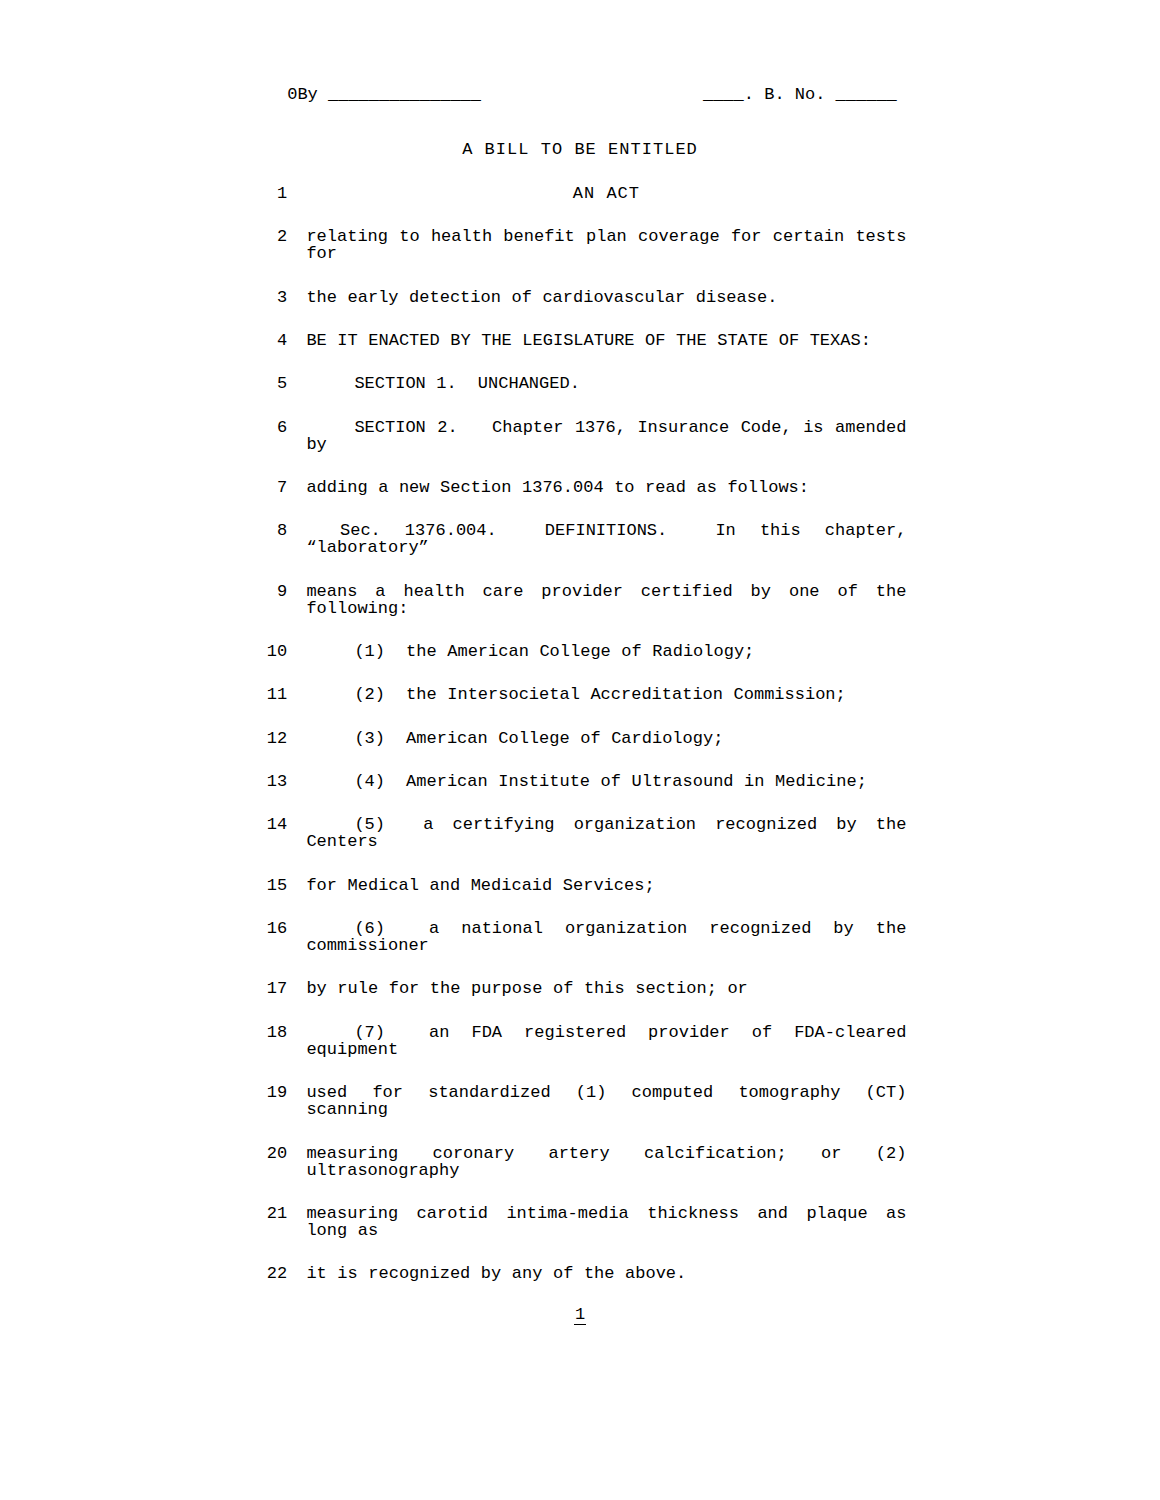0By _______________
____. B. No. ______
A BILL TO BE ENTITLED
AN ACT
relating to health benefit plan coverage for certain tests for
the early detection of cardiovascular disease.
BE IT ENACTED BY THE LEGISLATURE OF THE STATE OF TEXAS:
SECTION 1. UNCHANGED.
SECTION 2. Chapter 1376, Insurance Code, is amended by
adding a new Section 1376.004 to read as follows:
Sec. 1376.004. DEFINITIONS. In this chapter, “laboratory”
means a health care provider certified by one of the following:
(1) the American College of Radiology;
(2) the Intersocietal Accreditation Commission;
(3) American College of Cardiology;
(4) American Institute of Ultrasound in Medicine;
(5) a certifying organization recognized by the Centers
for Medical and Medicaid Services;
(6) a national organization recognized by the commissioner
by rule for the purpose of this section; or
(7) an FDA registered provider of FDA-cleared equipment
used for standardized (1) computed tomography (CT) scanning
measuring coronary artery calcification; or (2) ultrasonography
measuring carotid intima-media thickness and plaque as long as
it is recognized by any of the above.
1